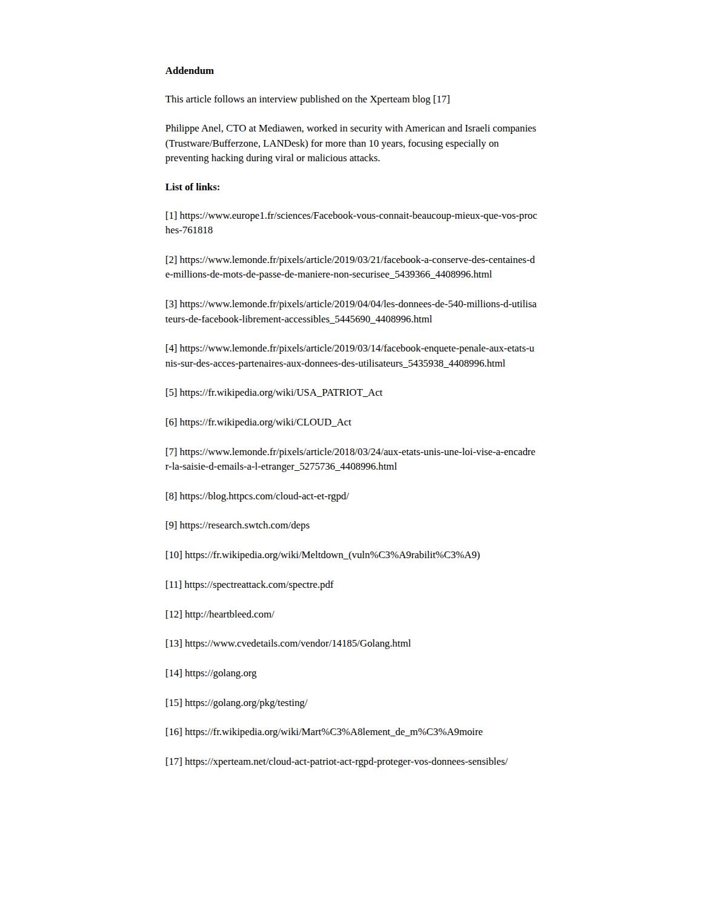Addendum
This article follows an interview published on the Xperteam blog [17]
Philippe Anel, CTO at Mediawen, worked in security with American and Israeli companies (Trustware/Bufferzone, LANDesk) for more than 10 years, focusing especially on preventing hacking during viral or malicious attacks.
List of links:
[1] https://www.europe1.fr/sciences/Facebook-vous-connait-beaucoup-mieux-que-vos-proches-761818
[2] https://www.lemonde.fr/pixels/article/2019/03/21/facebook-a-conserve-des-centaines-de-millions-de-mots-de-passe-de-maniere-non-securisee_5439366_4408996.html
[3] https://www.lemonde.fr/pixels/article/2019/04/04/les-donnees-de-540-millions-d-utilisateurs-de-facebook-librement-accessibles_5445690_4408996.html
[4] https://www.lemonde.fr/pixels/article/2019/03/14/facebook-enquete-penale-aux-etats-unis-sur-des-acces-partenaires-aux-donnees-des-utilisateurs_5435938_4408996.html
[5] https://fr.wikipedia.org/wiki/USA_PATRIOT_Act
[6] https://fr.wikipedia.org/wiki/CLOUD_Act
[7] https://www.lemonde.fr/pixels/article/2018/03/24/aux-etats-unis-une-loi-vise-a-encadrer-la-saisie-d-emails-a-l-etranger_5275736_4408996.html
[8] https://blog.httpcs.com/cloud-act-et-rgpd/
[9] https://research.swtch.com/deps
[10] https://fr.wikipedia.org/wiki/Meltdown_(vuln%C3%A9rabilit%C3%A9)
[11] https://spectreattack.com/spectre.pdf
[12] http://heartbleed.com/
[13] https://www.cvedetails.com/vendor/14185/Golang.html
[14] https://golang.org
[15] https://golang.org/pkg/testing/
[16] https://fr.wikipedia.org/wiki/Mart%C3%A8lement_de_m%C3%A9moire
[17] https://xperteam.net/cloud-act-patriot-act-rgpd-proteger-vos-donnees-sensibles/